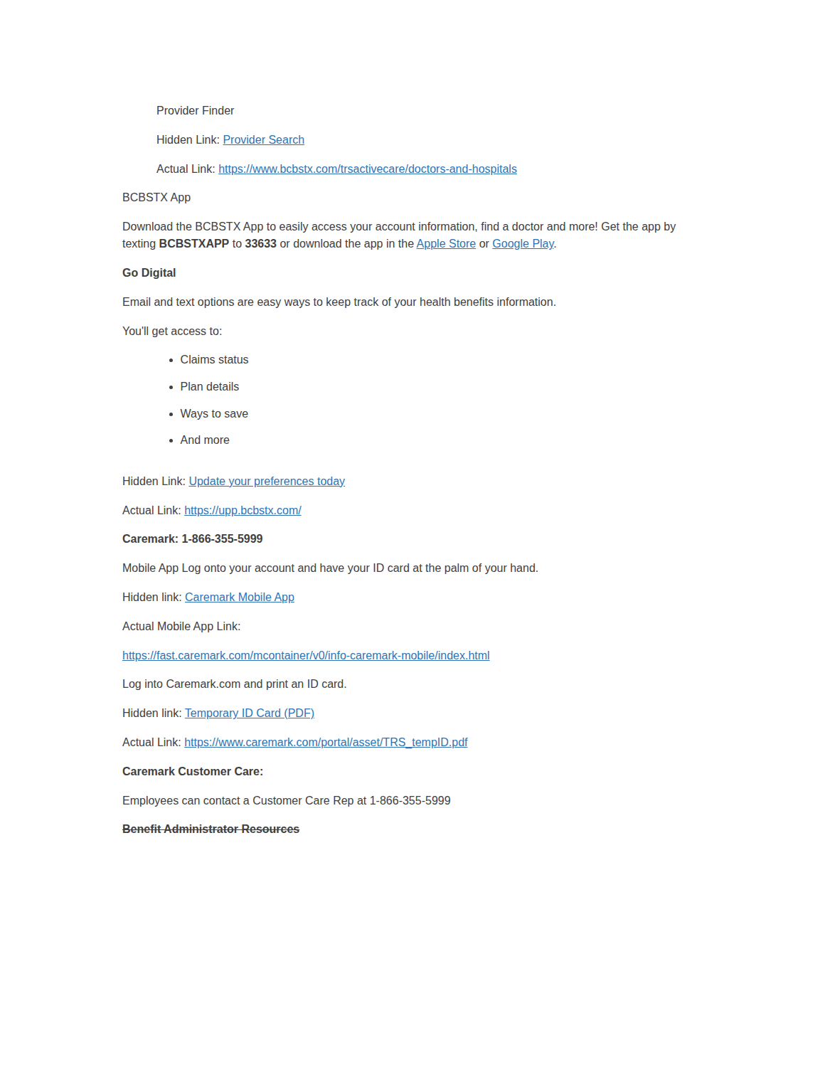Provider Finder
Hidden Link: Provider Search
Actual Link: https://www.bcbstx.com/trsactivecare/doctors-and-hospitals
BCBSTX App
Download the BCBSTX App to easily access your account information, find a doctor and more! Get the app by texting BCBSTXAPP to 33633 or download the app in the Apple Store or Google Play.
Go Digital
Email and text options are easy ways to keep track of your health benefits information.
You'll get access to:
Claims status
Plan details
Ways to save
And more
Hidden Link: Update your preferences today
Actual Link: https://upp.bcbstx.com/
Caremark: 1-866-355-5999
Mobile App Log onto your account and have your ID card at the palm of your hand.
Hidden link: Caremark Mobile App
Actual Mobile App Link:
https://fast.caremark.com/mcontainer/v0/info-caremark-mobile/index.html
Log into Caremark.com and print an ID card.
Hidden link: Temporary ID Card (PDF)
Actual Link: https://www.caremark.com/portal/asset/TRS_tempID.pdf
Caremark Customer Care:
Employees can contact a Customer Care Rep at 1-866-355-5999
Benefit Administrator Resources